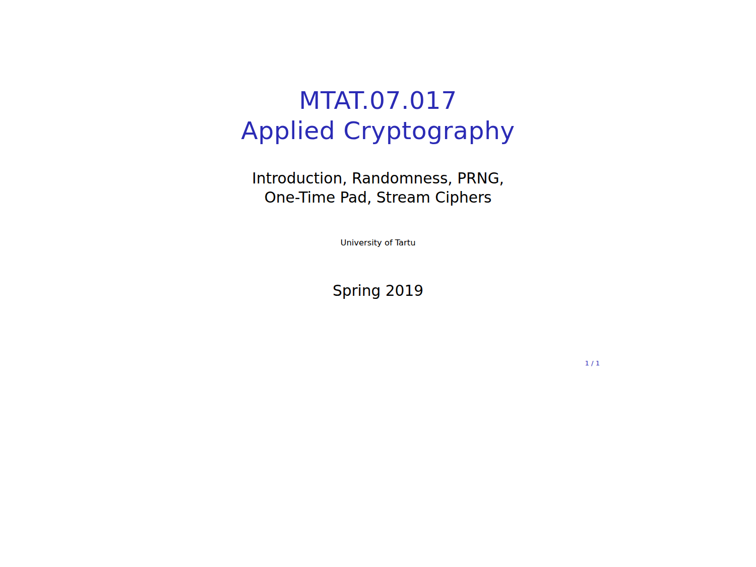MTAT.07.017
Applied Cryptography
Introduction, Randomness, PRNG,
One-Time Pad, Stream Ciphers
University of Tartu
Spring 2019
1 / 1